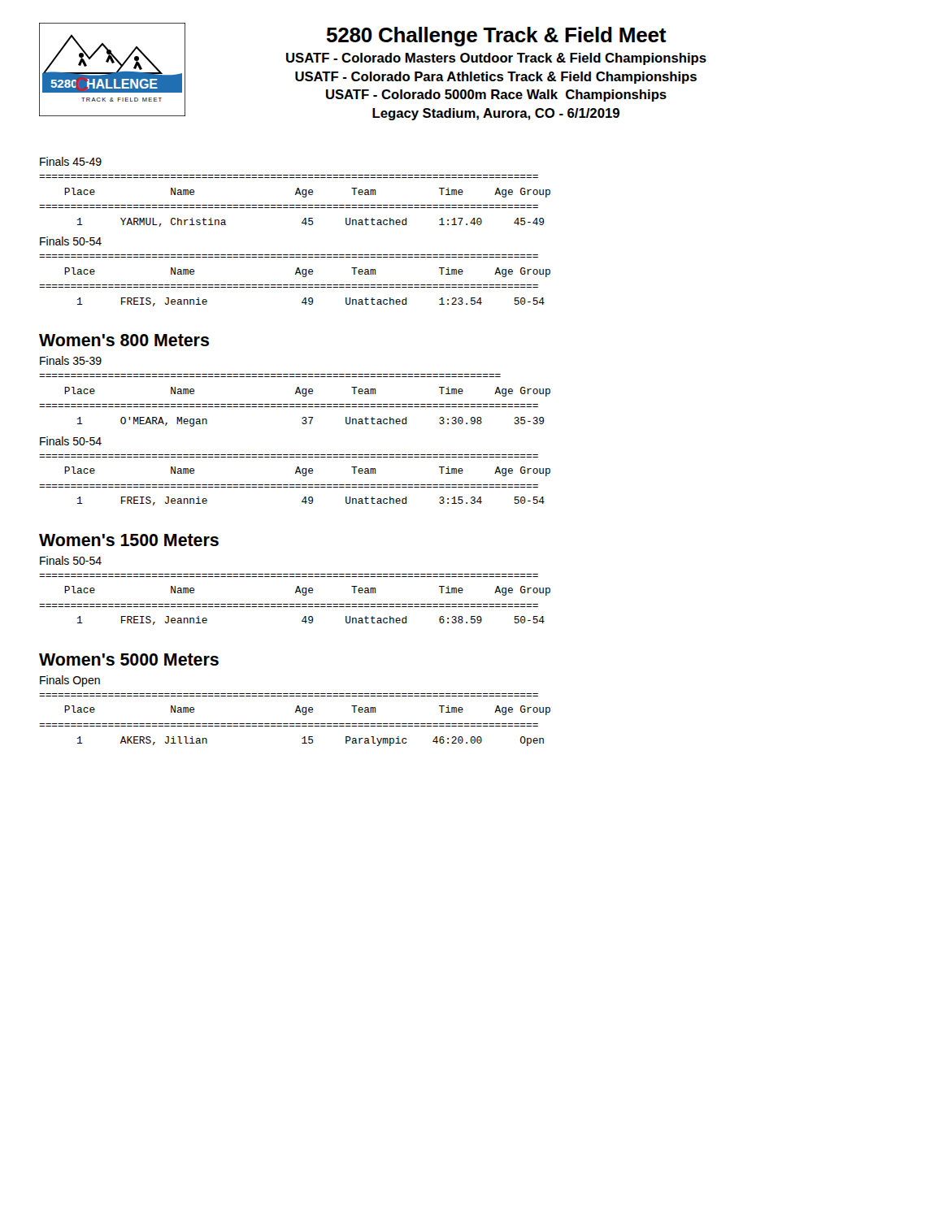5280 HALLENGE C TRACK & FIELD MEET
5280 Challenge Track & Field Meet
USATF - Colorado Masters Outdoor Track & Field Championships
USATF - Colorado Para Athletics Track & Field Championships
USATF - Colorado 5000m Race Walk Championships
Legacy Stadium, Aurora, CO - 6/1/2019
Finals 45-49
================================================================================
    Place            Name                Age      Team          Time     Age Group
================================================================================
      1      YARMUL, Christina            45     Unattached     1:17.40     45-49
Finals 50-54
================================================================================
    Place            Name                Age      Team          Time     Age Group
================================================================================
      1      FREIS, Jeannie               49     Unattached     1:23.54     50-54
Women's 800 Meters
Finals 35-39
==========================================================================
    Place            Name                Age      Team          Time     Age Group
================================================================================
      1      O'MEARA, Megan               37     Unattached     3:30.98     35-39
Finals 50-54
================================================================================
    Place            Name                Age      Team          Time     Age Group
================================================================================
      1      FREIS, Jeannie               49     Unattached     3:15.34     50-54
Women's 1500 Meters
Finals 50-54
================================================================================
    Place            Name                Age      Team          Time     Age Group
================================================================================
      1      FREIS, Jeannie               49     Unattached     6:38.59     50-54
Women's 5000 Meters
Finals Open
================================================================================
    Place            Name                Age      Team          Time     Age Group
================================================================================
      1      AKERS, Jillian               15     Paralympic    46:20.00      Open